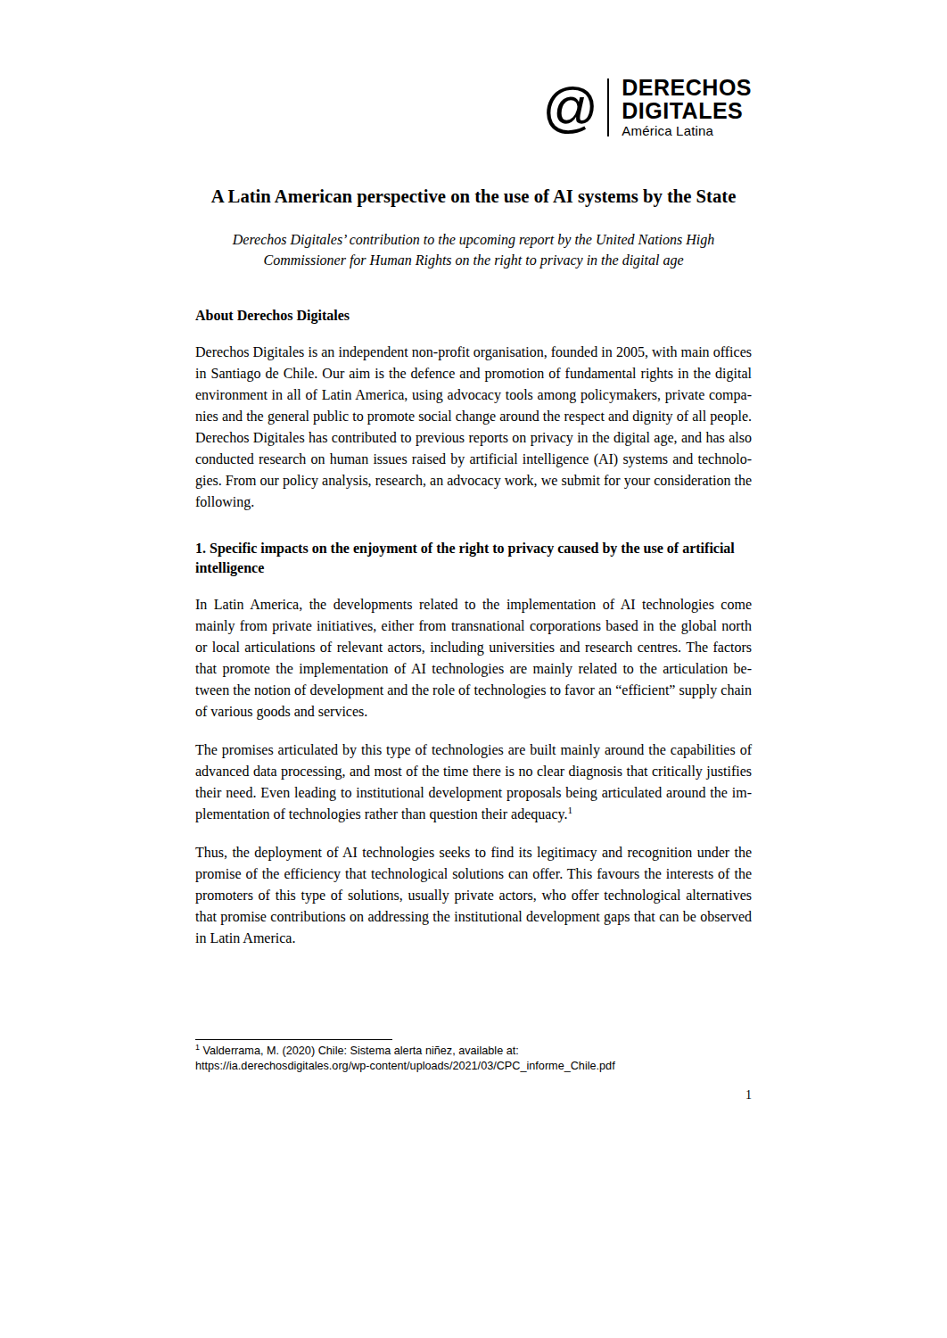@
DERECHOS DIGITALES América Latina
A Latin American perspective on the use of AI systems by the State
Derechos Digitales’ contribution to the upcoming report by the United Nations High Commissioner for Human Rights on the right to privacy in the digital age
About Derechos Digitales
Derechos Digitales is an independent non-profit organisation, founded in 2005, with main offices in Santiago de Chile. Our aim is the defence and promotion of fundamental rights in the digital environment in all of Latin America, using advocacy tools among policymakers, private companies and the general public to promote social change around the respect and dignity of all people. Derechos Digitales has contributed to previous reports on privacy in the digital age, and has also conducted research on human issues raised by artificial intelligence (AI) systems and technologies. From our policy analysis, research, an advocacy work, we submit for your consideration the following.
1. Specific impacts on the enjoyment of the right to privacy caused by the use of artificial intelligence
In Latin America, the developments related to the implementation of AI technologies come mainly from private initiatives, either from transnational corporations based in the global north or local articulations of relevant actors, including universities and research centres. The factors that promote the implementation of AI technologies are mainly related to the articulation between the notion of development and the role of technologies to favor an “efficient” supply chain of various goods and services.
The promises articulated by this type of technologies are built mainly around the capabilities of advanced data processing, and most of the time there is no clear diagnosis that critically justifies their need. Even leading to institutional development proposals being articulated around the implementation of technologies rather than question their adequacy.1
Thus, the deployment of AI technologies seeks to find its legitimacy and recognition under the promise of the efficiency that technological solutions can offer. This favours the interests of the promoters of this type of solutions, usually private actors, who offer technological alternatives that promise contributions on addressing the institutional development gaps that can be observed in Latin America.
1 Valderrama, M. (2020) Chile: Sistema alerta niñez, available at:
https://ia.derechosdigitales.org/wp-content/uploads/2021/03/CPC_informe_Chile.pdf
1